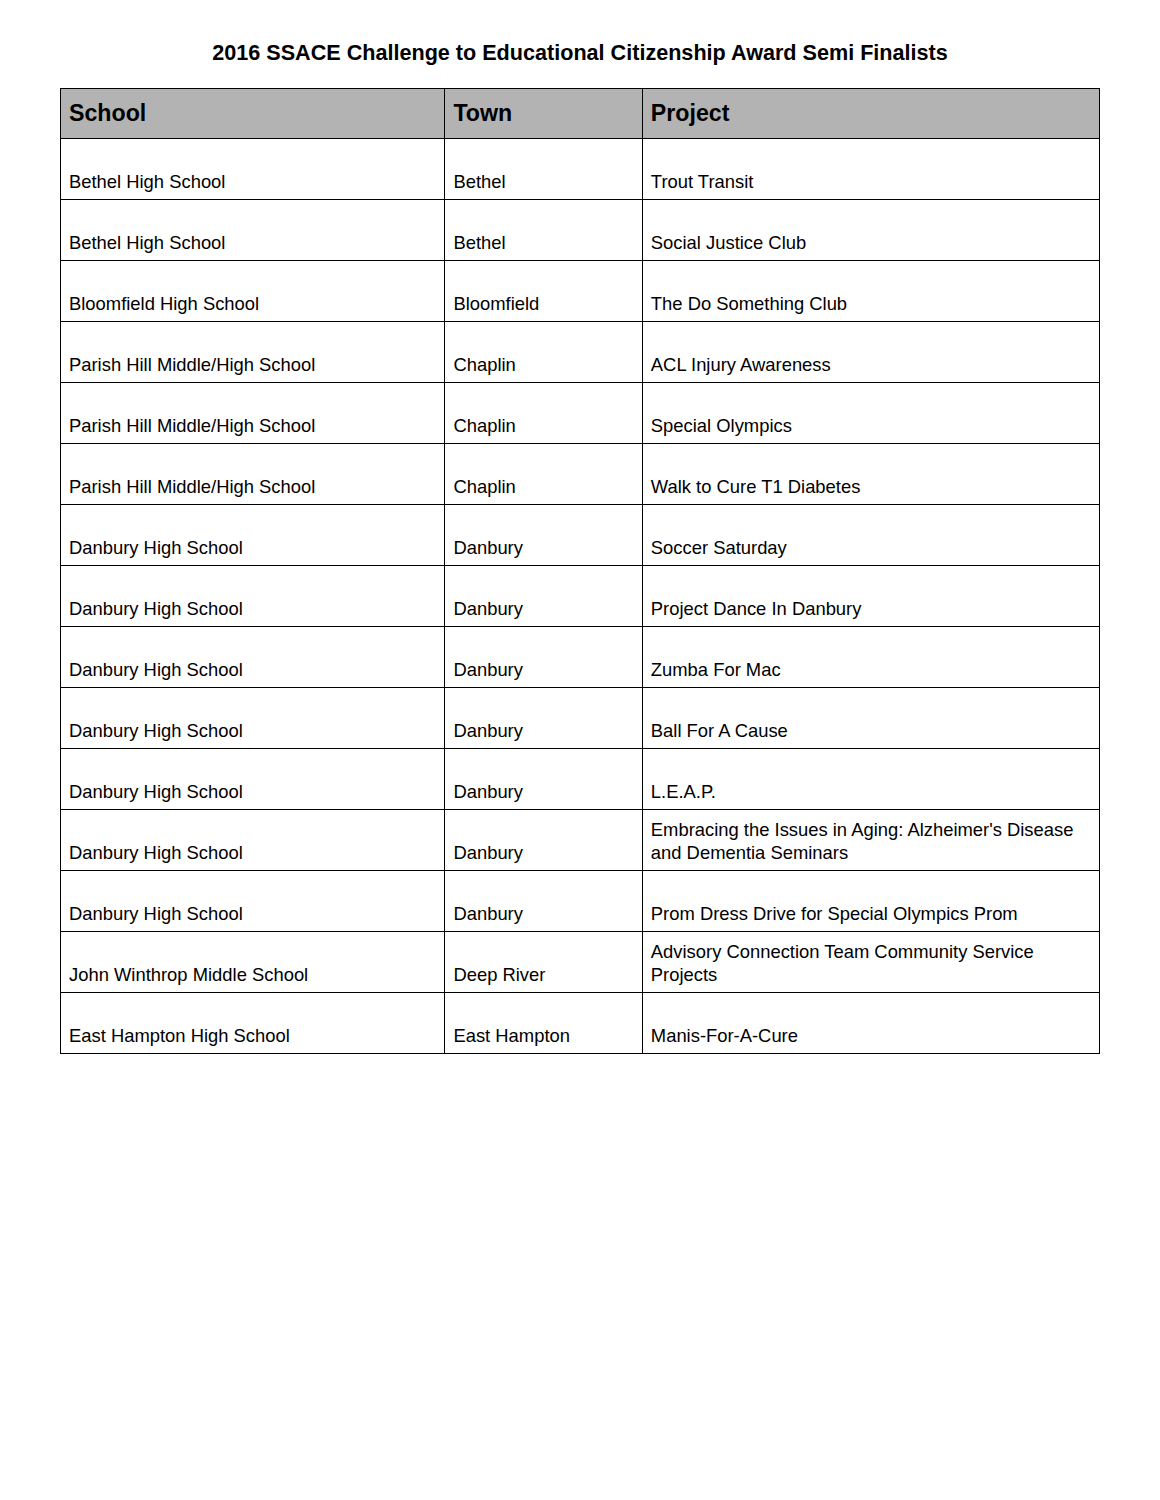2016 SSACE Challenge to Educational Citizenship Award Semi Finalists
| School | Town | Project |
| --- | --- | --- |
| Bethel High School | Bethel | Trout Transit |
| Bethel High School | Bethel | Social Justice Club |
| Bloomfield High School | Bloomfield | The Do Something Club |
| Parish Hill Middle/High School | Chaplin | ACL Injury Awareness |
| Parish Hill Middle/High School | Chaplin | Special Olympics |
| Parish Hill Middle/High School | Chaplin | Walk to Cure T1 Diabetes |
| Danbury High School | Danbury | Soccer Saturday |
| Danbury High School | Danbury | Project Dance In Danbury |
| Danbury High School | Danbury | Zumba For Mac |
| Danbury High School | Danbury | Ball For A Cause |
| Danbury High School | Danbury | L.E.A.P. |
| Danbury High School | Danbury | Embracing the Issues in Aging: Alzheimer's Disease and Dementia Seminars |
| Danbury High School | Danbury | Prom Dress Drive for Special Olympics Prom |
| John Winthrop Middle School | Deep River | Advisory Connection Team Community Service Projects |
| East Hampton High School | East Hampton | Manis-For-A-Cure |